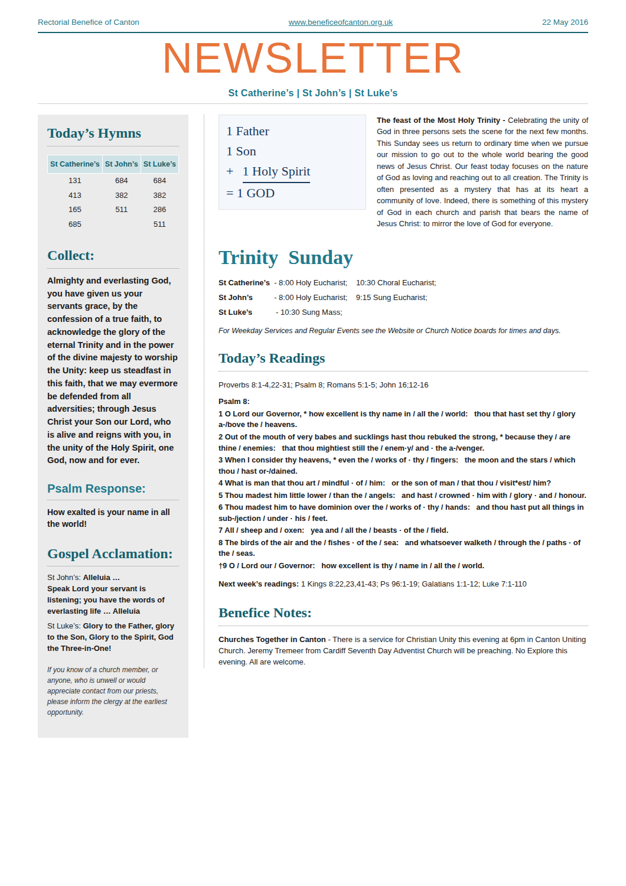Rectorial Benefice of Canton www.beneficeofcanton.org.uk 22 May 2016
NEWSLETTER
St Catherine’s | St John’s | St Luke’s
Today’s Hymns
| St Catherine’s | St John’s | St Luke’s |
| --- | --- | --- |
| 131 | 684 | 684 |
| 413 | 382 | 382 |
| 165 | 511 | 286 |
| 685 | | 511 |
Collect:
Almighty and everlasting God, you have given us your servants grace, by the confession of a true faith, to acknowledge the glory of the eternal Trinity and in the power of the divine majesty to worship the Unity: keep us steadfast in this faith, that we may evermore be defended from all adversities; through Jesus Christ your Son our Lord, who is alive and reigns with you, in the unity of the Holy Spirit, one God, now and for ever.
Psalm Response:
How exalted is your name in all the world!
Gospel Acclamation:
St John’s: Alleluia …
Speak Lord your servant is listening; you have the words of everlasting life … Alleluia
St Luke’s: Glory to the Father, glory to the Son, Glory to the Spirit, God the Three-in-One!
If you know of a church member, or anyone, who is unwell or would appreciate contact from our priests, please inform the clergy at the earliest opportunity.
1 Father
1 Son
+ 1 Holy Spirit
= 1 GOD
The feast of the Most Holy Trinity - Celebrating the unity of God in three persons sets the scene for the next few months. This Sunday sees us return to ordinary time when we pursue our mission to go out to the whole world bearing the good news of Jesus Christ. Our feast today focuses on the nature of God as loving and reaching out to all creation. The Trinity is often presented as a mystery that has at its heart a community of love. Indeed, there is something of this mystery of God in each church and parish that bears the name of Jesus Christ: to mirror the love of God for everyone.
Trinity Sunday
St Catherine’s - 8:00 Holy Eucharist; 10:30 Choral Eucharist;
St John’s - 8:00 Holy Eucharist; 9:15 Sung Eucharist;
St Luke’s - 10:30 Sung Mass;
For Weekday Services and Regular Events see the Website or Church Notice boards for times and days.
Today’s Readings
Proverbs 8:1-4,22-31; Psalm 8; Romans 5:1-5; John 16;12-16
Psalm 8:
1 O Lord our Governor, * how excellent is thy name in / all the / world: thou that hast set thy / glory a-/bove the / heavens.
2 Out of the mouth of very babes and sucklings hast thou rebuked the strong, * because they / are thine / enemies: that thou mightiest still the / enem·y/ and · the a-/venger.
3 When I consider thy heavens, * even the / works of · thy / fingers: the moon and the stars / which thou / hast or-/dained.
4 What is man that thou art / mindful · of / him: or the son of man / that thou / visit*est/ him?
5 Thou madest him little lower / than the / angels: and hast / crowned · him with / glory · and / honour.
6 Thou madest him to have dominion over the / works of · thy / hands: and thou hast put all things in sub-/jection / under · his / feet.
7 All / sheep and / oxen: yea and / all the / beasts · of the / field.
8 The birds of the air and the / fishes · of the / sea: and whatsoever walketh / through the / paths · of the / seas.
†9 O / Lord our / Governor: how excellent is thy / name in / all the / world.
Next week’s readings: 1 Kings 8:22,23,41-43; Ps 96:1-19; Galatians 1:1-12; Luke 7:1-110
Benefice Notes:
Churches Together in Canton - There is a service for Christian Unity this evening at 6pm in Canton Uniting Church. Jeremy Tremeer from Cardiff Seventh Day Adventist Church will be preaching. No Explore this evening. All are welcome.